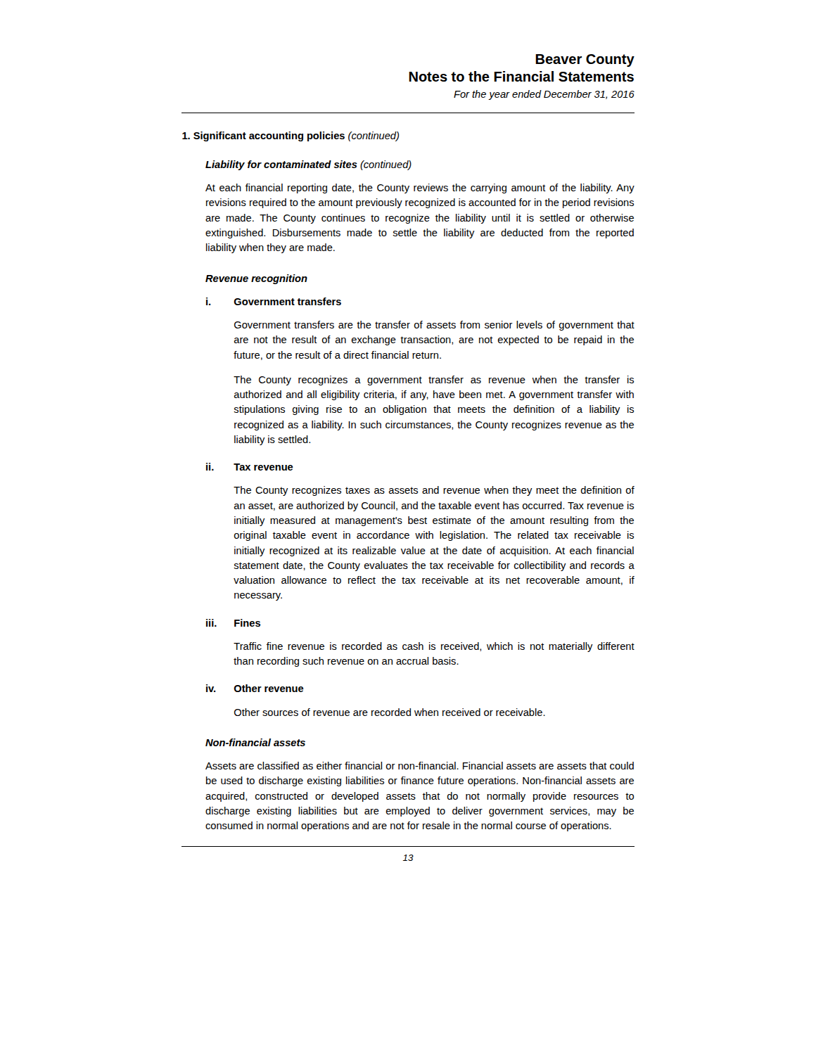Beaver County
Notes to the Financial Statements
For the year ended December 31, 2016
1. Significant accounting policies (continued)
Liability for contaminated sites (continued)
At each financial reporting date, the County reviews the carrying amount of the liability. Any revisions required to the amount previously recognized is accounted for in the period revisions are made. The County continues to recognize the liability until it is settled or otherwise extinguished. Disbursements made to settle the liability are deducted from the reported liability when they are made.
Revenue recognition
i. Government transfers
Government transfers are the transfer of assets from senior levels of government that are not the result of an exchange transaction, are not expected to be repaid in the future, or the result of a direct financial return.
The County recognizes a government transfer as revenue when the transfer is authorized and all eligibility criteria, if any, have been met. A government transfer with stipulations giving rise to an obligation that meets the definition of a liability is recognized as a liability. In such circumstances, the County recognizes revenue as the liability is settled.
ii. Tax revenue
The County recognizes taxes as assets and revenue when they meet the definition of an asset, are authorized by Council, and the taxable event has occurred. Tax revenue is initially measured at management's best estimate of the amount resulting from the original taxable event in accordance with legislation. The related tax receivable is initially recognized at its realizable value at the date of acquisition. At each financial statement date, the County evaluates the tax receivable for collectibility and records a valuation allowance to reflect the tax receivable at its net recoverable amount, if necessary.
iii. Fines
Traffic fine revenue is recorded as cash is received, which is not materially different than recording such revenue on an accrual basis.
iv. Other revenue
Other sources of revenue are recorded when received or receivable.
Non-financial assets
Assets are classified as either financial or non-financial. Financial assets are assets that could be used to discharge existing liabilities or finance future operations. Non-financial assets are acquired, constructed or developed assets that do not normally provide resources to discharge existing liabilities but are employed to deliver government services, may be consumed in normal operations and are not for resale in the normal course of operations.
13